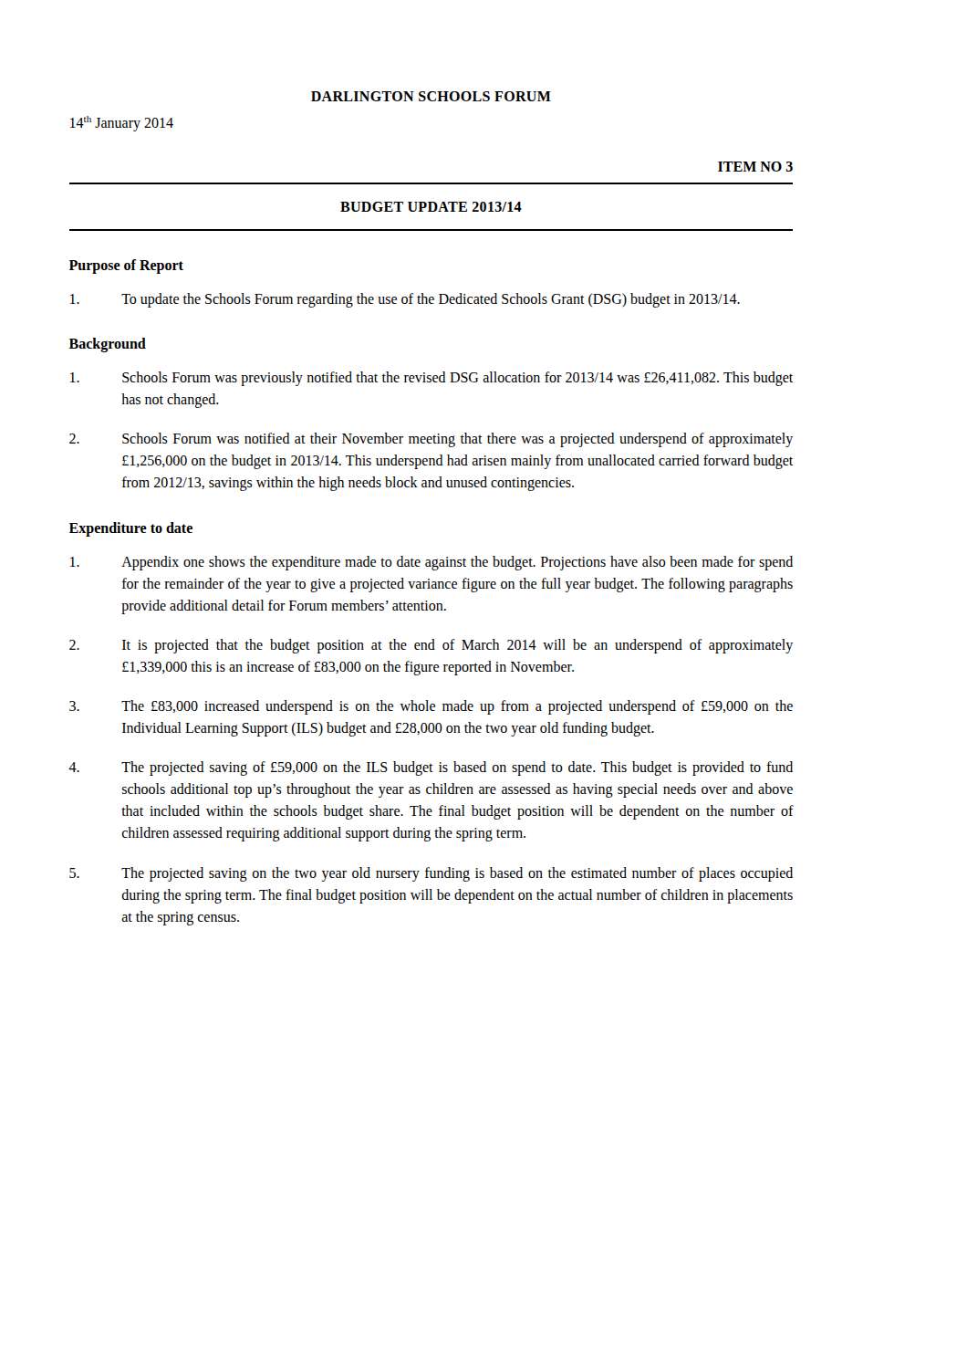DARLINGTON SCHOOLS FORUM
14th January 2014
ITEM NO 3
BUDGET UPDATE 2013/14
Purpose of Report
To update the Schools Forum regarding the use of the Dedicated Schools Grant (DSG) budget in 2013/14.
Background
Schools Forum was previously notified that the revised DSG allocation for 2013/14 was £26,411,082. This budget has not changed.
Schools Forum was notified at their November meeting that there was a projected underspend of approximately £1,256,000 on the budget in 2013/14. This underspend had arisen mainly from unallocated carried forward budget from 2012/13, savings within the high needs block and unused contingencies.
Expenditure to date
Appendix one shows the expenditure made to date against the budget. Projections have also been made for spend for the remainder of the year to give a projected variance figure on the full year budget. The following paragraphs provide additional detail for Forum members’ attention.
It is projected that the budget position at the end of March 2014 will be an underspend of approximately £1,339,000 this is an increase of £83,000 on the figure reported in November.
The £83,000 increased underspend is on the whole made up from a projected underspend of £59,000 on the Individual Learning Support (ILS) budget and £28,000 on the two year old funding budget.
The projected saving of £59,000 on the ILS budget is based on spend to date. This budget is provided to fund schools additional top up’s throughout the year as children are assessed as having special needs over and above that included within the schools budget share. The final budget position will be dependent on the number of children assessed requiring additional support during the spring term.
The projected saving on the two year old nursery funding is based on the estimated number of places occupied during the spring term. The final budget position will be dependent on the actual number of children in placements at the spring census.